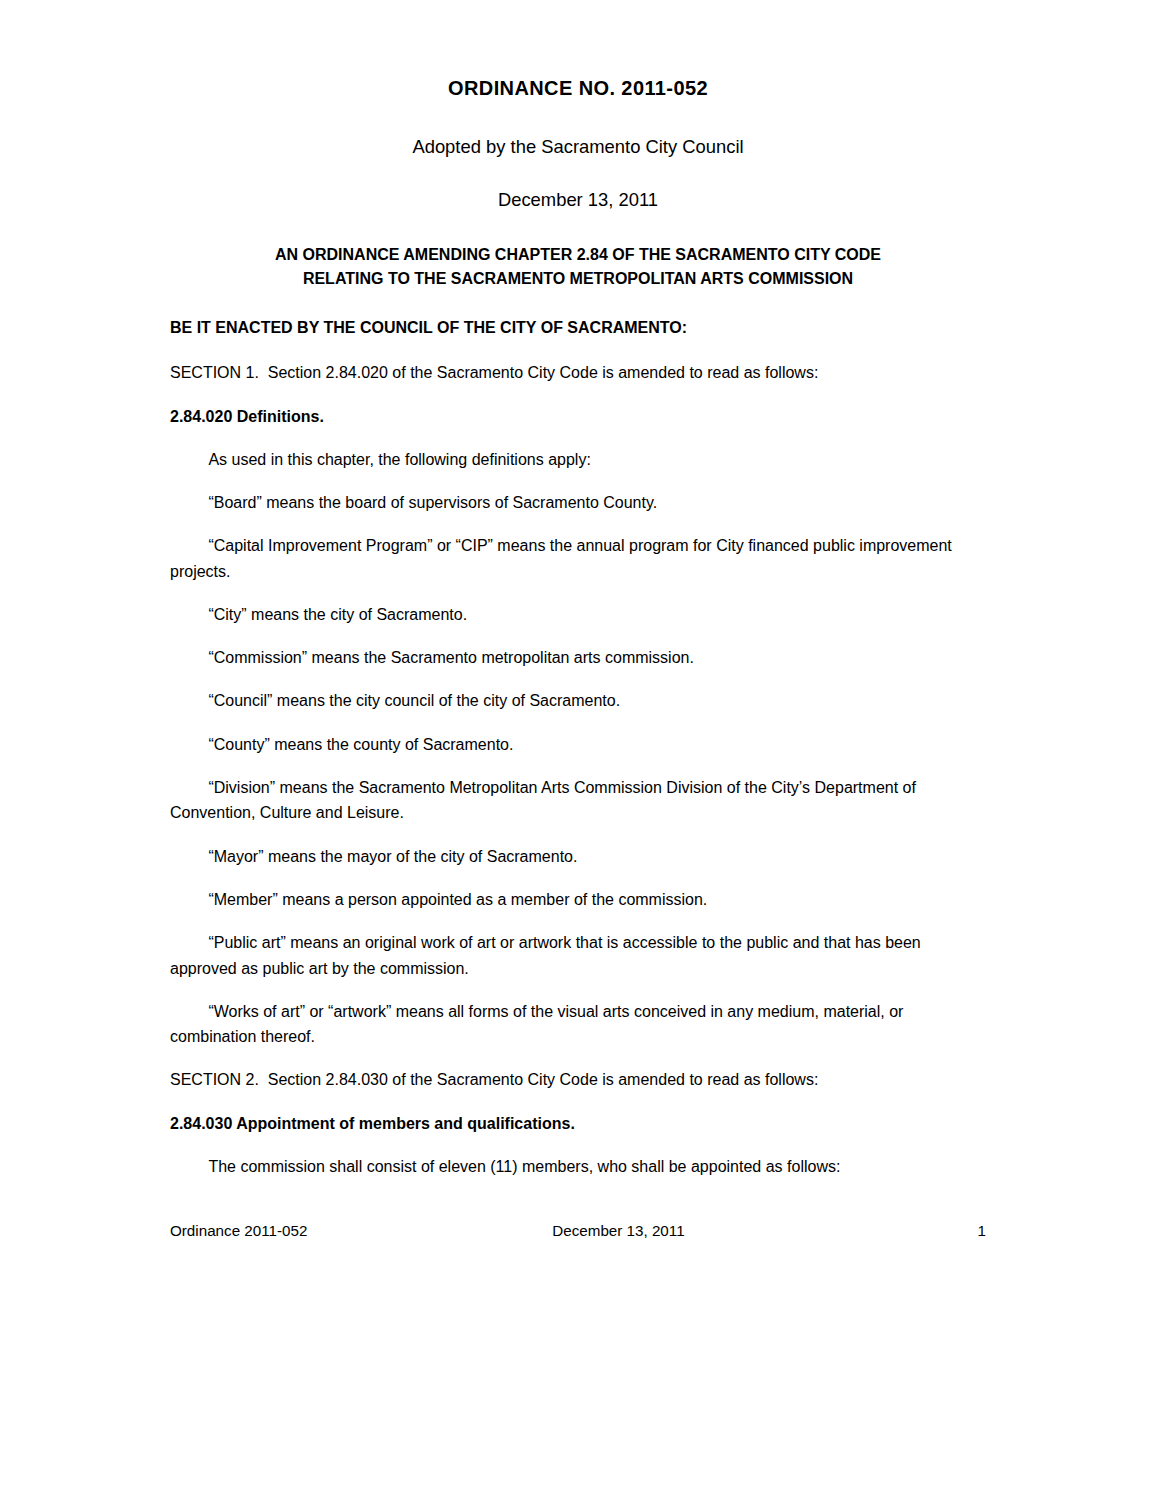ORDINANCE NO. 2011-052
Adopted by the Sacramento City Council
December 13, 2011
AN ORDINANCE AMENDING CHAPTER 2.84 OF THE SACRAMENTO CITY CODE
RELATING TO THE SACRAMENTO METROPOLITAN ARTS COMMISSION
BE IT ENACTED BY THE COUNCIL OF THE CITY OF SACRAMENTO:
SECTION 1. Section 2.84.020 of the Sacramento City Code is amended to read as follows:
2.84.020 Definitions.
As used in this chapter, the following definitions apply:
“Board” means the board of supervisors of Sacramento County.
“Capital Improvement Program” or “CIP” means the annual program for City financed public improvement projects.
“City” means the city of Sacramento.
“Commission” means the Sacramento metropolitan arts commission.
“Council” means the city council of the city of Sacramento.
“County” means the county of Sacramento.
“Division” means the Sacramento Metropolitan Arts Commission Division of the City’s Department of Convention, Culture and Leisure.
“Mayor” means the mayor of the city of Sacramento.
“Member” means a person appointed as a member of the commission.
“Public art” means an original work of art or artwork that is accessible to the public and that has been approved as public art by the commission.
“Works of art” or “artwork” means all forms of the visual arts conceived in any medium, material, or combination thereof.
SECTION 2. Section 2.84.030 of the Sacramento City Code is amended to read as follows:
2.84.030 Appointment of members and qualifications.
The commission shall consist of eleven (11) members, who shall be appointed as follows:
Ordinance 2011-052 December 13, 2011 1